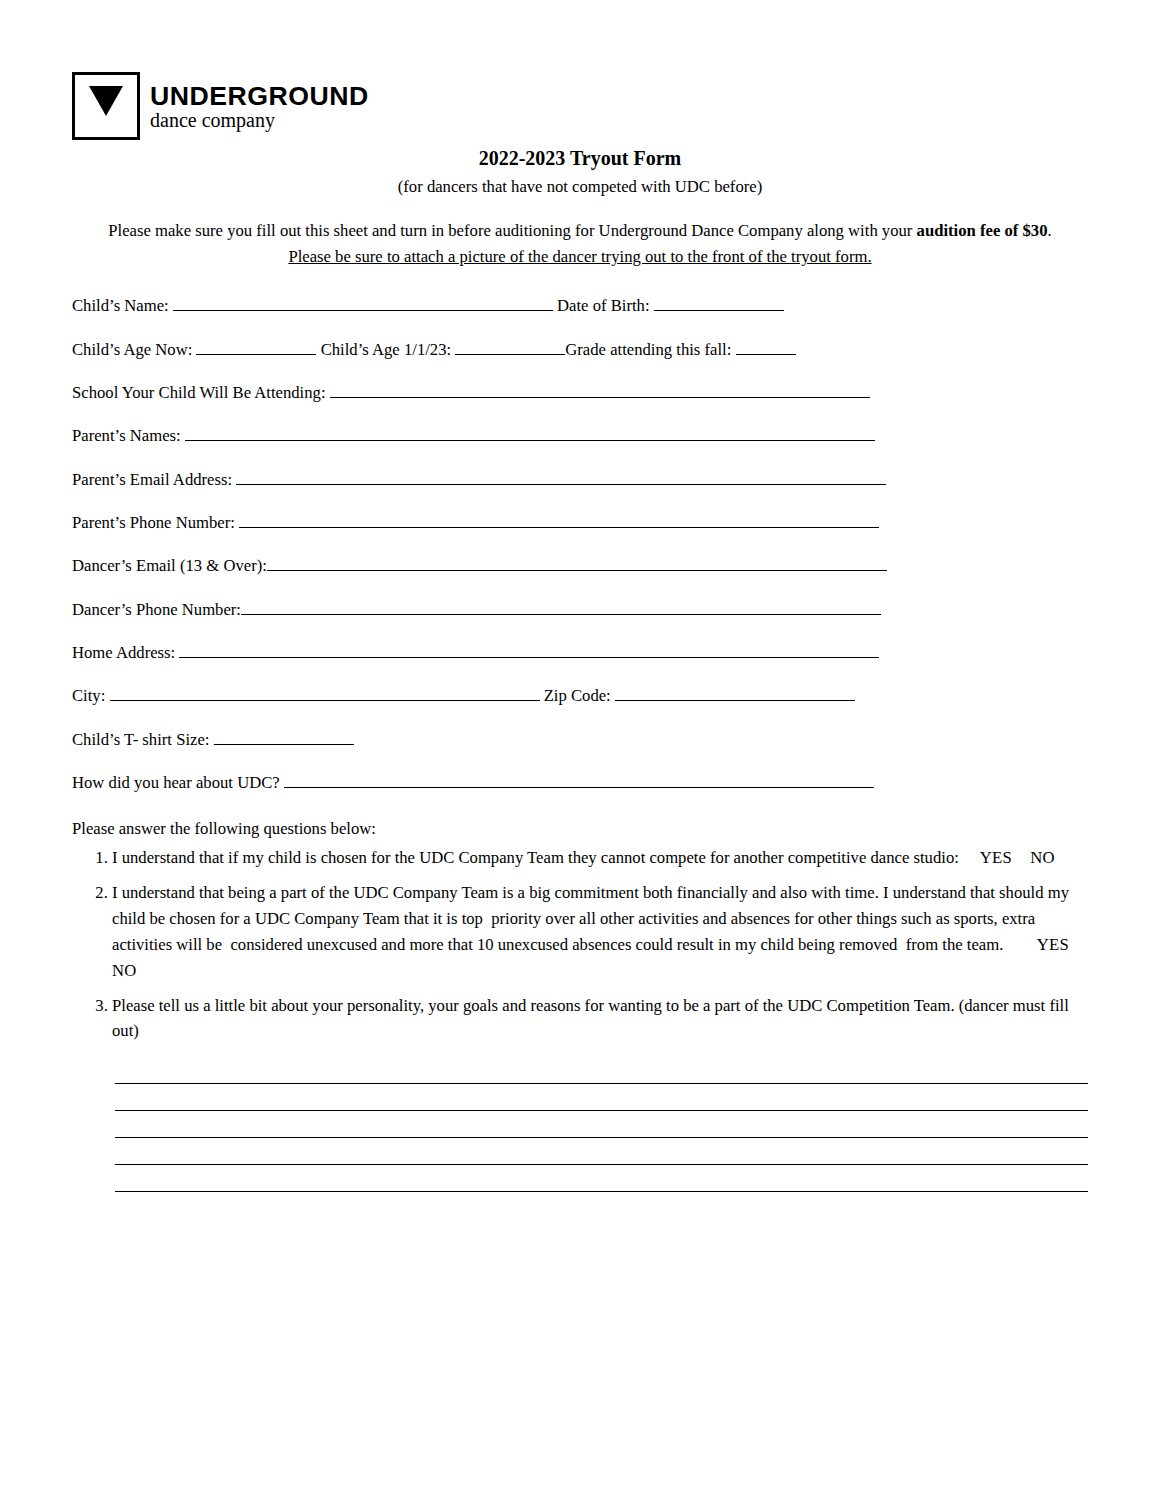UNDERGROUND
dance company
2022-2023 Tryout Form
(for dancers that have not competed with UDC before)
Please make sure you fill out this sheet and turn in before auditioning for Underground Dance Company along with your audition fee of $30.
Please be sure to attach a picture of the dancer trying out to the front of the tryout form.
Child’s Name: Date of Birth:
Child’s Age Now: Child’s Age 1/1/23: Grade attending this fall:
School Your Child Will Be Attending:
Parent’s Names:
Parent’s Email Address:
Parent’s Phone Number:
Dancer’s Email (13 & Over):
Dancer’s Phone Number:
Home Address:
City: Zip Code:
Child’s T- shirt Size:
How did you hear about UDC?
Please answer the following questions below:
I understand that if my child is chosen for the UDC Company Team they cannot compete for another competitive dance studio: YES NO
I understand that being a part of the UDC Company Team is a big commitment both financially and also with time. I understand that should my child be chosen for a UDC Company Team that it is top priority over all other activities and absences for other things such as sports, extra activities will be considered unexcused and more that 10 unexcused absences could result in my child being removed from the team. YES NO
Please tell us a little bit about your personality, your goals and reasons for wanting to be a part of the UDC Competition Team. (dancer must fill out)